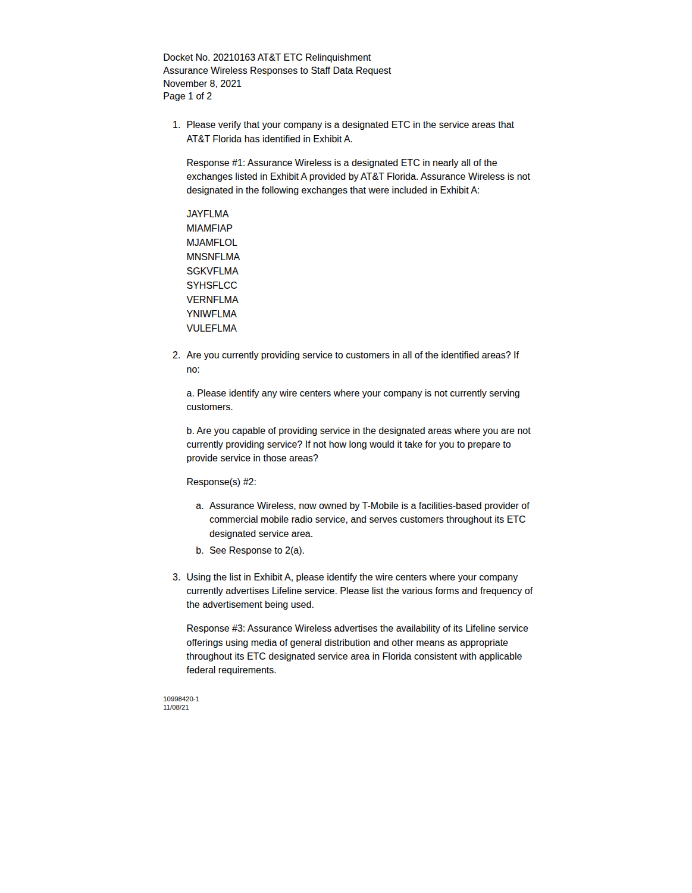Docket No. 20210163 AT&T ETC Relinquishment
Assurance Wireless Responses to Staff Data Request
November 8, 2021
Page 1 of 2
Please verify that your company is a designated ETC in the service areas that AT&T Florida has identified in Exhibit A.
Response #1: Assurance Wireless is a designated ETC in nearly all of the exchanges listed in Exhibit A provided by AT&T Florida. Assurance Wireless is not designated in the following exchanges that were included in Exhibit A:
JAYFLMA
MIAMFIAP
MJAMFLOL
MNSNFLMA
SGKVFLMA
SYHSFLCC
VERNFLMA
YNIWFLMA
VULEFLMA
Are you currently providing service to customers in all of the identified areas? If no:
a. Please identify any wire centers where your company is not currently serving customers.
b. Are you capable of providing service in the designated areas where you are not currently providing service? If not how long would it take for you to prepare to provide service in those areas?
Response(s) #2:
Assurance Wireless, now owned by T-Mobile is a facilities-based provider of commercial mobile radio service, and serves customers throughout its ETC designated service area.
See Response to 2(a).
Using the list in Exhibit A, please identify the wire centers where your company currently advertises Lifeline service. Please list the various forms and frequency of the advertisement being used.
Response #3: Assurance Wireless advertises the availability of its Lifeline service offerings using media of general distribution and other means as appropriate throughout its ETC designated service area in Florida consistent with applicable federal requirements.
10998420-1
11/08/21